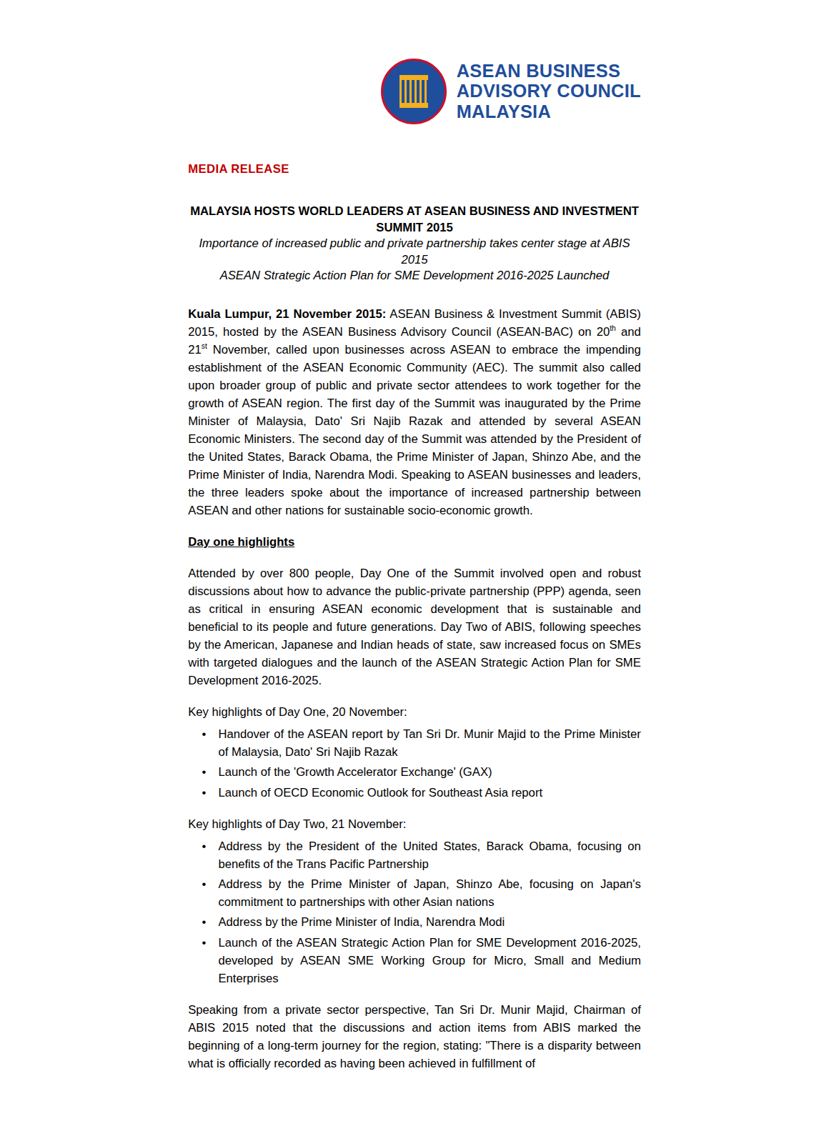ASEAN BUSINESS ADVISORY COUNCIL MALAYSIA
MEDIA RELEASE
MALAYSIA HOSTS WORLD LEADERS AT ASEAN BUSINESS AND INVESTMENT SUMMIT 2015
Importance of increased public and private partnership takes center stage at ABIS 2015
ASEAN Strategic Action Plan for SME Development 2016-2025 Launched
Kuala Lumpur, 21 November 2015: ASEAN Business & Investment Summit (ABIS) 2015, hosted by the ASEAN Business Advisory Council (ASEAN-BAC) on 20th and 21st November, called upon businesses across ASEAN to embrace the impending establishment of the ASEAN Economic Community (AEC). The summit also called upon broader group of public and private sector attendees to work together for the growth of ASEAN region. The first day of the Summit was inaugurated by the Prime Minister of Malaysia, Dato' Sri Najib Razak and attended by several ASEAN Economic Ministers. The second day of the Summit was attended by the President of the United States, Barack Obama, the Prime Minister of Japan, Shinzo Abe, and the Prime Minister of India, Narendra Modi. Speaking to ASEAN businesses and leaders, the three leaders spoke about the importance of increased partnership between ASEAN and other nations for sustainable socio-economic growth.
Day one highlights
Attended by over 800 people, Day One of the Summit involved open and robust discussions about how to advance the public-private partnership (PPP) agenda, seen as critical in ensuring ASEAN economic development that is sustainable and beneficial to its people and future generations. Day Two of ABIS, following speeches by the American, Japanese and Indian heads of state, saw increased focus on SMEs with targeted dialogues and the launch of the ASEAN Strategic Action Plan for SME Development 2016-2025.
Key highlights of Day One, 20 November:
Handover of the ASEAN report by Tan Sri Dr. Munir Majid to the Prime Minister of Malaysia, Dato' Sri Najib Razak
Launch of the 'Growth Accelerator Exchange' (GAX)
Launch of OECD Economic Outlook for Southeast Asia report
Key highlights of Day Two, 21 November:
Address by the President of the United States, Barack Obama, focusing on benefits of the Trans Pacific Partnership
Address by the Prime Minister of Japan, Shinzo Abe, focusing on Japan's commitment to partnerships with other Asian nations
Address by the Prime Minister of India, Narendra Modi
Launch of the ASEAN Strategic Action Plan for SME Development 2016-2025, developed by ASEAN SME Working Group for Micro, Small and Medium Enterprises
Speaking from a private sector perspective, Tan Sri Dr. Munir Majid, Chairman of ABIS 2015 noted that the discussions and action items from ABIS marked the beginning of a long-term journey for the region, stating: "There is a disparity between what is officially recorded as having been achieved in fulfillment of